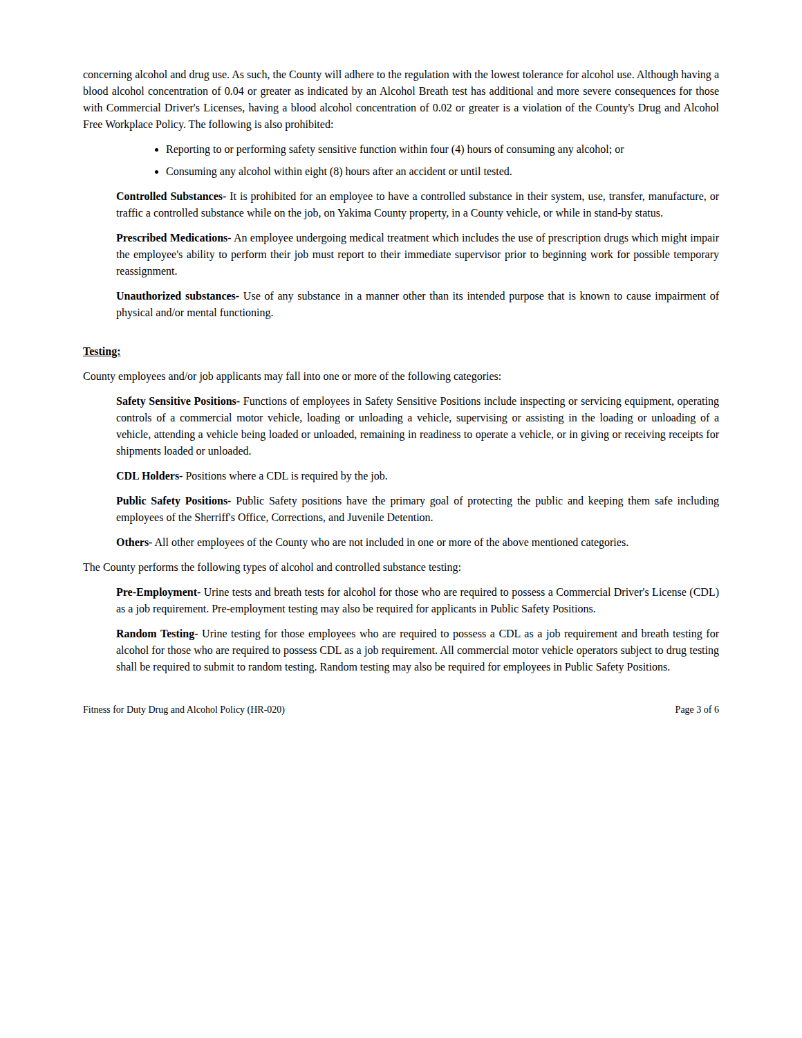concerning alcohol and drug use. As such, the County will adhere to the regulation with the lowest tolerance for alcohol use. Although having a blood alcohol concentration of 0.04 or greater as indicated by an Alcohol Breath test has additional and more severe consequences for those with Commercial Driver's Licenses, having a blood alcohol concentration of 0.02 or greater is a violation of the County's Drug and Alcohol Free Workplace Policy. The following is also prohibited:
Reporting to or performing safety sensitive function within four (4) hours of consuming any alcohol; or
Consuming any alcohol within eight (8) hours after an accident or until tested.
Controlled Substances- It is prohibited for an employee to have a controlled substance in their system, use, transfer, manufacture, or traffic a controlled substance while on the job, on Yakima County property, in a County vehicle, or while in stand-by status.
Prescribed Medications- An employee undergoing medical treatment which includes the use of prescription drugs which might impair the employee's ability to perform their job must report to their immediate supervisor prior to beginning work for possible temporary reassignment.
Unauthorized substances- Use of any substance in a manner other than its intended purpose that is known to cause impairment of physical and/or mental functioning.
Testing:
County employees and/or job applicants may fall into one or more of the following categories:
Safety Sensitive Positions- Functions of employees in Safety Sensitive Positions include inspecting or servicing equipment, operating controls of a commercial motor vehicle, loading or unloading a vehicle, supervising or assisting in the loading or unloading of a vehicle, attending a vehicle being loaded or unloaded, remaining in readiness to operate a vehicle, or in giving or receiving receipts for shipments loaded or unloaded.
CDL Holders- Positions where a CDL is required by the job.
Public Safety Positions- Public Safety positions have the primary goal of protecting the public and keeping them safe including employees of the Sherriff's Office, Corrections, and Juvenile Detention.
Others- All other employees of the County who are not included in one or more of the above mentioned categories.
The County performs the following types of alcohol and controlled substance testing:
Pre-Employment- Urine tests and breath tests for alcohol for those who are required to possess a Commercial Driver's License (CDL) as a job requirement. Pre-employment testing may also be required for applicants in Public Safety Positions.
Random Testing- Urine testing for those employees who are required to possess a CDL as a job requirement and breath testing for alcohol for those who are required to possess CDL as a job requirement. All commercial motor vehicle operators subject to drug testing shall be required to submit to random testing. Random testing may also be required for employees in Public Safety Positions.
Fitness for Duty Drug and Alcohol Policy (HR-020) Page 3 of 6